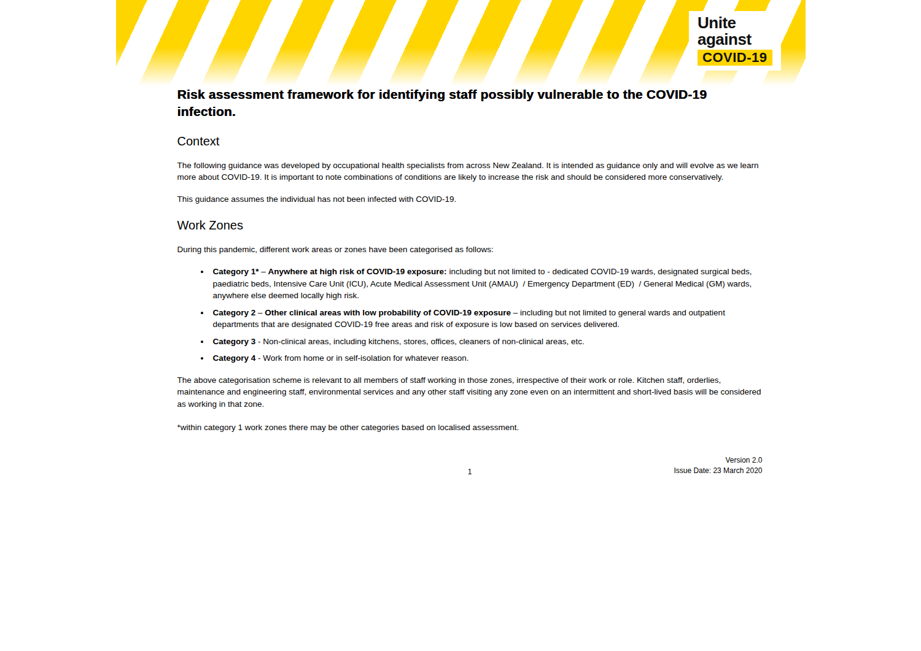Unite against COVID-19
Risk assessment framework for identifying staff possibly vulnerable to the COVID-19 infection.
Context
The following guidance was developed by occupational health specialists from across New Zealand. It is intended as guidance only and will evolve as we learn more about COVID-19. It is important to note combinations of conditions are likely to increase the risk and should be considered more conservatively.
This guidance assumes the individual has not been infected with COVID-19.
Work Zones
During this pandemic, different work areas or zones have been categorised as follows:
Category 1* – Anywhere at high risk of COVID-19 exposure: including but not limited to - dedicated COVID-19 wards, designated surgical beds, paediatric beds, Intensive Care Unit (ICU), Acute Medical Assessment Unit (AMAU) / Emergency Department (ED) / General Medical (GM) wards, anywhere else deemed locally high risk.
Category 2 – Other clinical areas with low probability of COVID-19 exposure – including but not limited to general wards and outpatient departments that are designated COVID-19 free areas and risk of exposure is low based on services delivered.
Category 3 - Non-clinical areas, including kitchens, stores, offices, cleaners of non-clinical areas, etc.
Category 4 - Work from home or in self-isolation for whatever reason.
The above categorisation scheme is relevant to all members of staff working in those zones, irrespective of their work or role. Kitchen staff, orderlies, maintenance and engineering staff, environmental services and any other staff visiting any zone even on an intermittent and short-lived basis will be considered as working in that zone.
*within category 1 work zones there may be other categories based on localised assessment.
1
Version 2.0
Issue Date: 23 March 2020